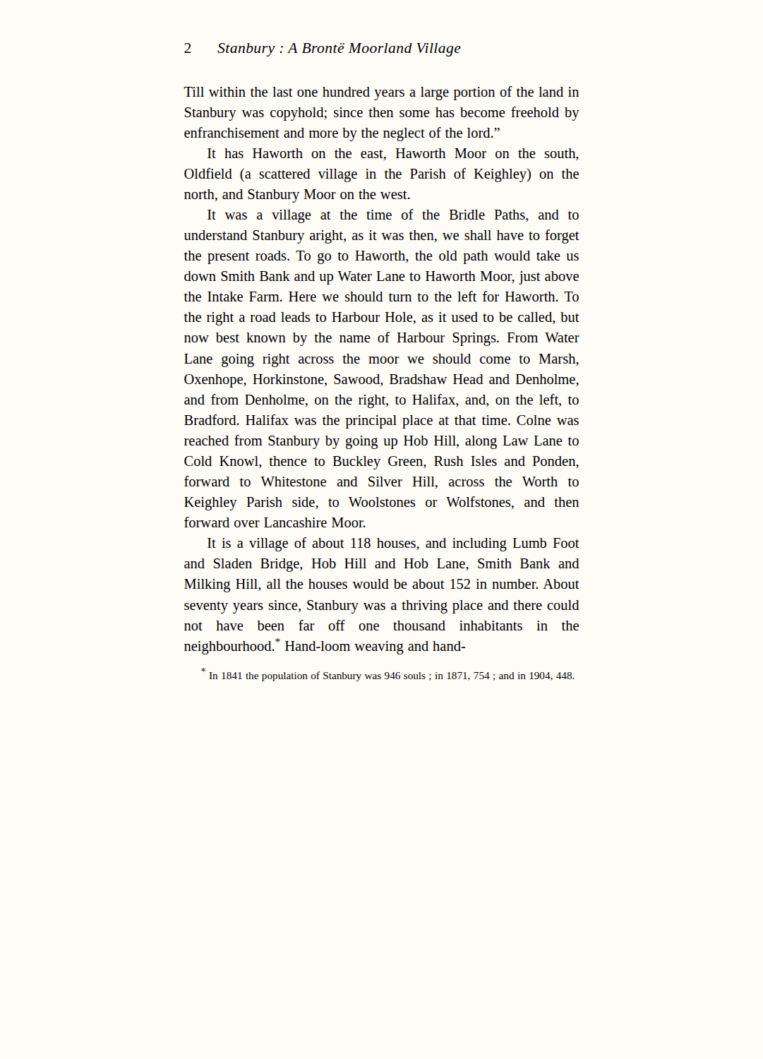2 Stanbury : A Brontë Moorland Village
Till within the last one hundred years a large portion of the land in Stanbury was copyhold; since then some has become freehold by enfranchisement and more by the neglect of the lord.”
It has Haworth on the east, Haworth Moor on the south, Oldfield (a scattered village in the Parish of Keighley) on the north, and Stanbury Moor on the west.
It was a village at the time of the Bridle Paths, and to understand Stanbury aright, as it was then, we shall have to forget the present roads. To go to Haworth, the old path would take us down Smith Bank and up Water Lane to Haworth Moor, just above the Intake Farm. Here we should turn to the left for Haworth. To the right a road leads to Harbour Hole, as it used to be called, but now best known by the name of Harbour Springs. From Water Lane going right across the moor we should come to Marsh, Oxenhope, Horkinstone, Sawood, Bradshaw Head and Denholme, and from Denholme, on the right, to Halifax, and, on the left, to Bradford. Halifax was the principal place at that time. Colne was reached from Stanbury by going up Hob Hill, along Law Lane to Cold Knowl, thence to Buckley Green, Rush Isles and Ponden, forward to Whitestone and Silver Hill, across the Worth to Keighley Parish side, to Woolstones or Wolfstones, and then forward over Lancashire Moor.
It is a village of about 118 houses, and including Lumb Foot and Sladen Bridge, Hob Hill and Hob Lane, Smith Bank and Milking Hill, all the houses would be about 152 in number. About seventy years since, Stanbury was a thriving place and there could not have been far off one thousand inhabitants in the neighbourhood.* Hand-loom weaving and hand-
* In 1841 the population of Stanbury was 946 souls ; in 1871, 754 ; and in 1904, 448.